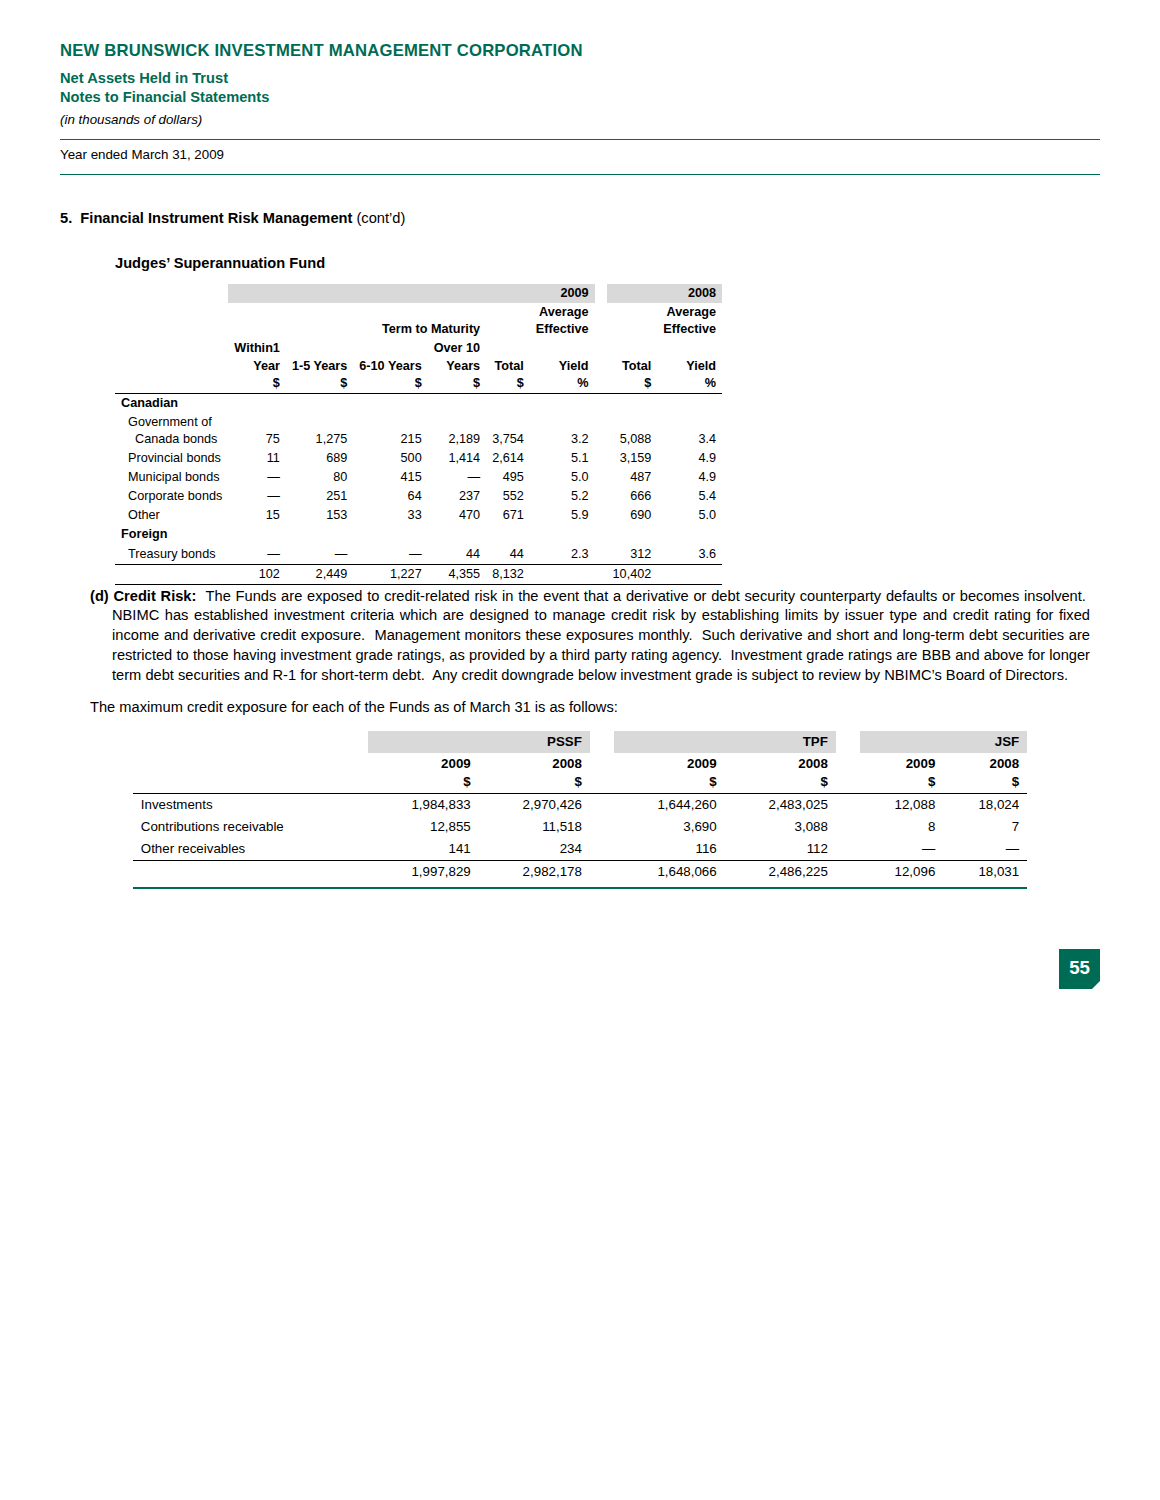NEW BRUNSWICK INVESTMENT MANAGEMENT CORPORATION
Net Assets Held in Trust
Notes to Financial Statements
(in thousands of dollars)
Year ended March 31, 2009
5. Financial Instrument Risk Management (cont’d)
Judges’ Superannuation Fund
| | 2009 | | 2008 |
| | Term to Maturity | | Average Effective | | | Average Effective |
| | Within1 Year $ | 1-5 Years $ | 6-10 Years $ | Over 10 Years $ | Total $ | Yield % | | Total $ | Yield % |
| Canadian | |
| Government of Canada bonds | 75 | 1,275 | 215 | 2,189 | 3,754 | 3.2 | | 5,088 | 3.4 |
| Provincial bonds | 11 | 689 | 500 | 1,414 | 2,614 | 5.1 | | 3,159 | 4.9 |
| Municipal bonds | — | 80 | 415 | — | 495 | 5.0 | | 487 | 4.9 |
| Corporate bonds | — | 251 | 64 | 237 | 552 | 5.2 | | 666 | 5.4 |
| Other | 15 | 153 | 33 | 470 | 671 | 5.9 | | 690 | 5.0 |
| Foreign | |
| Treasury bonds | — | — | — | 44 | 44 | 2.3 | | 312 | 3.6 |
| | 102 | 2,449 | 1,227 | 4,355 | 8,132 | | | 10,402 | |
(d) Credit Risk: The Funds are exposed to credit-related risk in the event that a derivative or debt security counterparty defaults or becomes insolvent. NBIMC has established investment criteria which are designed to manage credit risk by establishing limits by issuer type and credit rating for fixed income and derivative credit exposure. Management monitors these exposures monthly. Such derivative and short and long-term debt securities are restricted to those having investment grade ratings, as provided by a third party rating agency. Investment grade ratings are BBB and above for longer term debt securities and R-1 for short-term debt. Any credit downgrade below investment grade is subject to review by NBIMC’s Board of Directors.
The maximum credit exposure for each of the Funds as of March 31 is as follows:
| | PSSF | | TPF | | JSF |
| | 2009 $ | 2008 $ | | 2009 $ | 2008 $ | | 2009 $ | 2008 $ |
| Investments | 1,984,833 | 2,970,426 | | 1,644,260 | 2,483,025 | | 12,088 | 18,024 |
| Contributions receivable | 12,855 | 11,518 | | 3,690 | 3,088 | | 8 | 7 |
| Other receivables | 141 | 234 | | 116 | 112 | | — | — |
| | 1,997,829 | 2,982,178 | | 1,648,066 | 2,486,225 | | 12,096 | 18,031 |
55